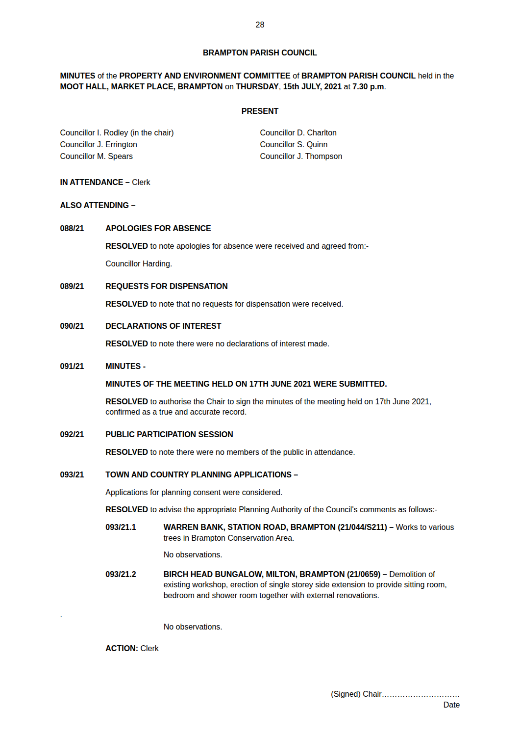28
BRAMPTON PARISH COUNCIL
MINUTES of the PROPERTY AND ENVIRONMENT COMMITTEE of BRAMPTON PARISH COUNCIL held in the MOOT HALL, MARKET PLACE, BRAMPTON on THURSDAY, 15th JULY, 2021 at 7.30 p.m.
PRESENT
| Councillor I. Rodley (in the chair) | Councillor D. Charlton |
| Councillor J. Errington | Councillor S. Quinn |
| Councillor M. Spears | Councillor J. Thompson |
IN ATTENDANCE – Clerk
ALSO ATTENDING –
088/21 APOLOGIES FOR ABSENCE
RESOLVED to note apologies for absence were received and agreed from:-
Councillor Harding.
089/21 REQUESTS FOR DISPENSATION
RESOLVED to note that no requests for dispensation were received.
090/21 DECLARATIONS OF INTEREST
RESOLVED to note there were no declarations of interest made.
091/21 MINUTES -
MINUTES OF THE MEETING HELD ON 17TH JUNE 2021 WERE SUBMITTED.
RESOLVED to authorise the Chair to sign the minutes of the meeting held on 17th June 2021, confirmed as a true and accurate record.
092/21 PUBLIC PARTICIPATION SESSION
RESOLVED to note there were no members of the public in attendance.
093/21 TOWN AND COUNTRY PLANNING APPLICATIONS –
Applications for planning consent were considered.
RESOLVED to advise the appropriate Planning Authority of the Council's comments as follows:-
093/21.1 WARREN BANK, STATION ROAD, BRAMPTON (21/044/S211) – Works to various trees in Brampton Conservation Area.
No observations.
093/21.2 BIRCH HEAD BUNGALOW, MILTON, BRAMPTON (21/0659) – Demolition of existing workshop, erection of single storey side extension to provide sitting room, bedroom and shower room together with external renovations.
.
No observations.
ACTION: Clerk
(Signed) Chair…………………………
Date